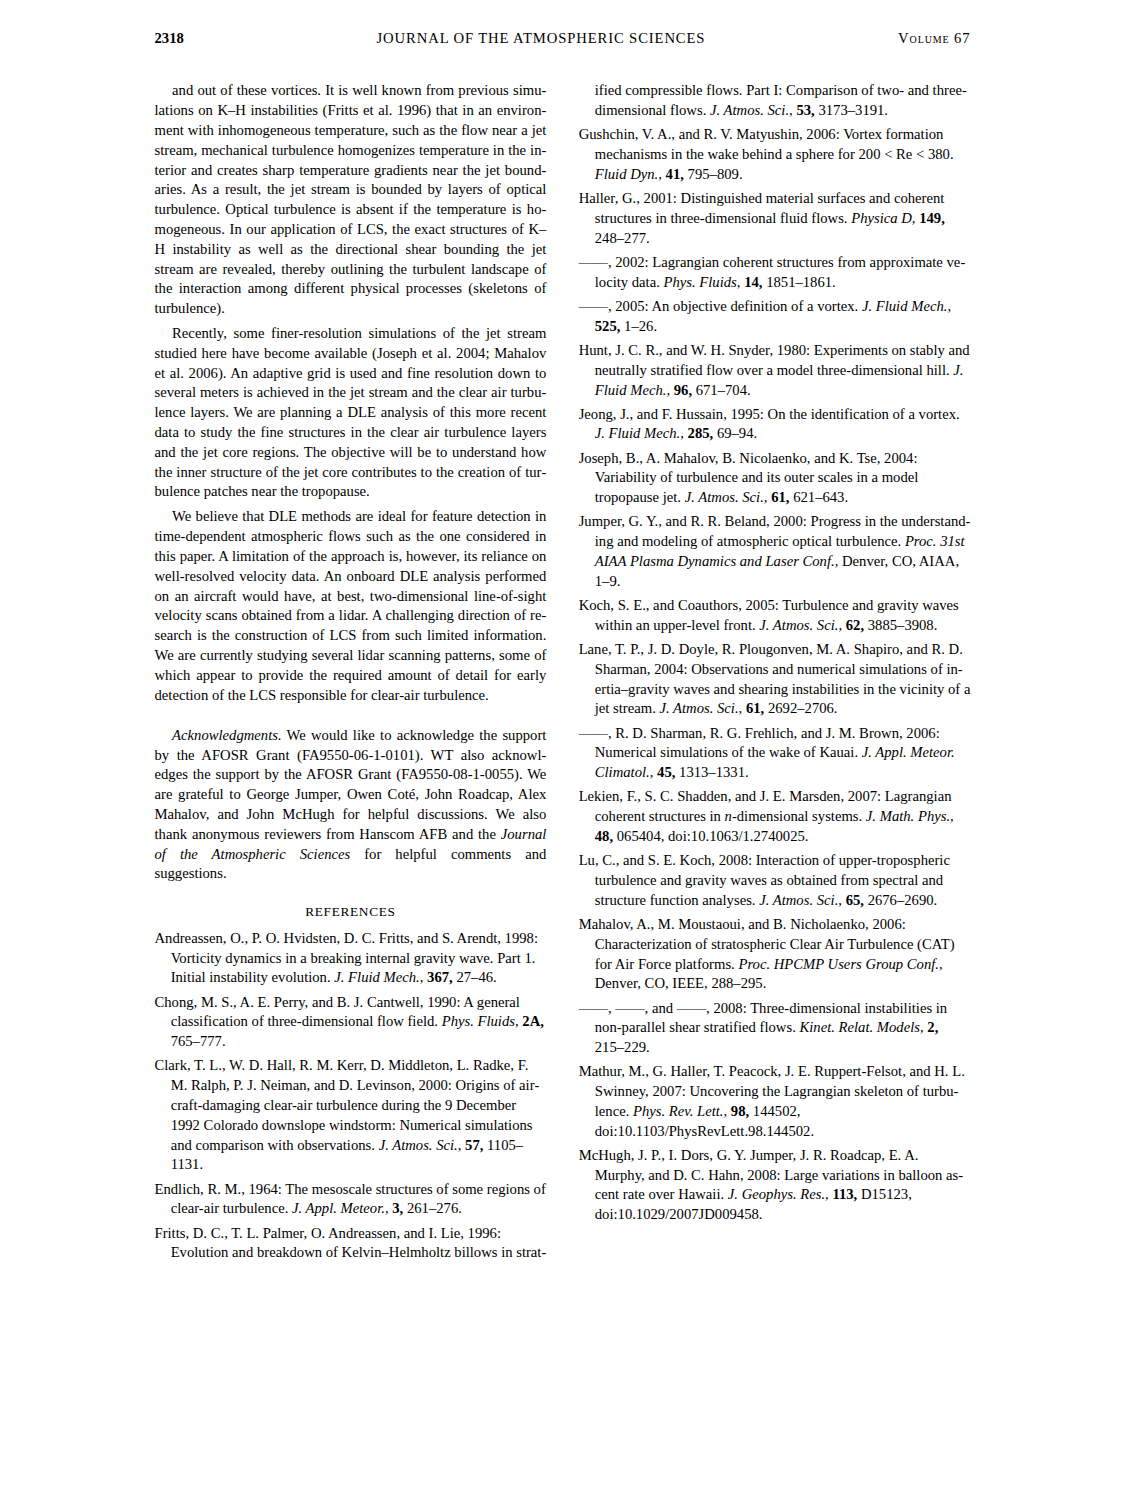2318 JOURNAL OF THE ATMOSPHERIC SCIENCES Volume 67
and out of these vortices. It is well known from previous simulations on K–H instabilities (Fritts et al. 1996) that in an environment with inhomogeneous temperature, such as the flow near a jet stream, mechanical turbulence homogenizes temperature in the interior and creates sharp temperature gradients near the jet boundaries. As a result, the jet stream is bounded by layers of optical turbulence. Optical turbulence is absent if the temperature is homogeneous. In our application of LCS, the exact structures of K–H instability as well as the directional shear bounding the jet stream are revealed, thereby outlining the turbulent landscape of the interaction among different physical processes (skeletons of turbulence).
Recently, some finer-resolution simulations of the jet stream studied here have become available (Joseph et al. 2004; Mahalov et al. 2006). An adaptive grid is used and fine resolution down to several meters is achieved in the jet stream and the clear air turbulence layers. We are planning a DLE analysis of this more recent data to study the fine structures in the clear air turbulence layers and the jet core regions. The objective will be to understand how the inner structure of the jet core contributes to the creation of turbulence patches near the tropopause.
We believe that DLE methods are ideal for feature detection in time-dependent atmospheric flows such as the one considered in this paper. A limitation of the approach is, however, its reliance on well-resolved velocity data. An onboard DLE analysis performed on an aircraft would have, at best, two-dimensional line-of-sight velocity scans obtained from a lidar. A challenging direction of research is the construction of LCS from such limited information. We are currently studying several lidar scanning patterns, some of which appear to provide the required amount of detail for early detection of the LCS responsible for clear-air turbulence.
Acknowledgments. We would like to acknowledge the support by the AFOSR Grant (FA9550-06-1-0101). WT also acknowledges the support by the AFOSR Grant (FA9550-08-1-0055). We are grateful to George Jumper, Owen Coté, John Roadcap, Alex Mahalov, and John McHugh for helpful discussions. We also thank anonymous reviewers from Hanscom AFB and the Journal of the Atmospheric Sciences for helpful comments and suggestions.
REFERENCES
Andreassen, O., P. O. Hvidsten, D. C. Fritts, and S. Arendt, 1998: Vorticity dynamics in a breaking internal gravity wave. Part 1. Initial instability evolution. J. Fluid Mech., 367, 27–46.
Chong, M. S., A. E. Perry, and B. J. Cantwell, 1990: A general classification of three-dimensional flow field. Phys. Fluids, 2A, 765–777.
Clark, T. L., W. D. Hall, R. M. Kerr, D. Middleton, L. Radke, F. M. Ralph, P. J. Neiman, and D. Levinson, 2000: Origins of aircraft-damaging clear-air turbulence during the 9 December 1992 Colorado downslope windstorm: Numerical simulations and comparison with observations. J. Atmos. Sci., 57, 1105–1131.
Endlich, R. M., 1964: The mesoscale structures of some regions of clear-air turbulence. J. Appl. Meteor., 3, 261–276.
Fritts, D. C., T. L. Palmer, O. Andreassen, and I. Lie, 1996: Evolution and breakdown of Kelvin–Helmholtz billows in stratified compressible flows. Part I: Comparison of two- and three-dimensional flows. J. Atmos. Sci., 53, 3173–3191.
Gushchin, V. A., and R. V. Matyushin, 2006: Vortex formation mechanisms in the wake behind a sphere for 200 < Re < 380. Fluid Dyn., 41, 795–809.
Haller, G., 2001: Distinguished material surfaces and coherent structures in three-dimensional fluid flows. Physica D, 149, 248–277.
——, 2002: Lagrangian coherent structures from approximate velocity data. Phys. Fluids, 14, 1851–1861.
——, 2005: An objective definition of a vortex. J. Fluid Mech., 525, 1–26.
Hunt, J. C. R., and W. H. Snyder, 1980: Experiments on stably and neutrally stratified flow over a model three-dimensional hill. J. Fluid Mech., 96, 671–704.
Jeong, J., and F. Hussain, 1995: On the identification of a vortex. J. Fluid Mech., 285, 69–94.
Joseph, B., A. Mahalov, B. Nicolaenko, and K. Tse, 2004: Variability of turbulence and its outer scales in a model tropopause jet. J. Atmos. Sci., 61, 621–643.
Jumper, G. Y., and R. R. Beland, 2000: Progress in the understanding and modeling of atmospheric optical turbulence. Proc. 31st AIAA Plasma Dynamics and Laser Conf., Denver, CO, AIAA, 1–9.
Koch, S. E., and Coauthors, 2005: Turbulence and gravity waves within an upper-level front. J. Atmos. Sci., 62, 3885–3908.
Lane, T. P., J. D. Doyle, R. Plougonven, M. A. Shapiro, and R. D. Sharman, 2004: Observations and numerical simulations of inertia–gravity waves and shearing instabilities in the vicinity of a jet stream. J. Atmos. Sci., 61, 2692–2706.
——, R. D. Sharman, R. G. Frehlich, and J. M. Brown, 2006: Numerical simulations of the wake of Kauai. J. Appl. Meteor. Climatol., 45, 1313–1331.
Lekien, F., S. C. Shadden, and J. E. Marsden, 2007: Lagrangian coherent structures in n-dimensional systems. J. Math. Phys., 48, 065404, doi:10.1063/1.2740025.
Lu, C., and S. E. Koch, 2008: Interaction of upper-tropospheric turbulence and gravity waves as obtained from spectral and structure function analyses. J. Atmos. Sci., 65, 2676–2690.
Mahalov, A., M. Moustaoui, and B. Nicholaenko, 2006: Characterization of stratospheric Clear Air Turbulence (CAT) for Air Force platforms. Proc. HPCMP Users Group Conf., Denver, CO, IEEE, 288–295.
——, ——, and ——, 2008: Three-dimensional instabilities in non-parallel shear stratified flows. Kinet. Relat. Models, 2, 215–229.
Mathur, M., G. Haller, T. Peacock, J. E. Ruppert-Felsot, and H. L. Swinney, 2007: Uncovering the Lagrangian skeleton of turbulence. Phys. Rev. Lett., 98, 144502, doi:10.1103/PhysRevLett.98.144502.
McHugh, J. P., I. Dors, G. Y. Jumper, J. R. Roadcap, E. A. Murphy, and D. C. Hahn, 2008: Large variations in balloon ascent rate over Hawaii. J. Geophys. Res., 113, D15123, doi:10.1029/2007JD009458.